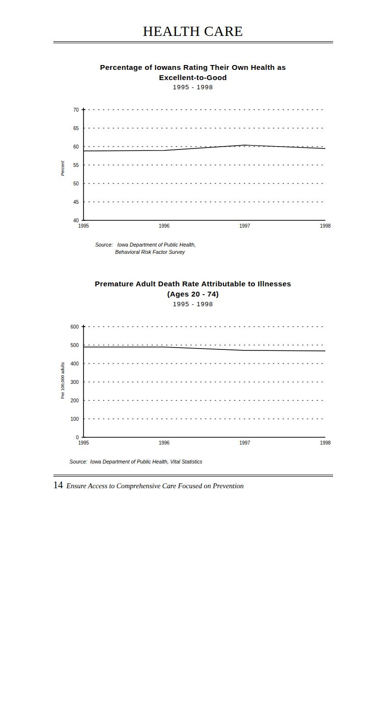HEALTH CARE
Percentage of Iowans Rating Their Own Health as
Excellent-to-Good
1995 - 1998
Percent 70 65 60 55 50 45 40 1995 1996 1997 1998
Source: Iowa Department of Public Health,
Behavioral Risk Factor Survey
Premature Adult Death Rate Attributable to Illnesses
(Ages 20 - 74)
1995 - 1998
Per 100,000 adults 600 500 400 300 200 100 0 1995 1996 1997 1998
Source: Iowa Department of Public Health, Vital Statistics
14 Ensure Access to Comprehensive Care Focused on Prevention